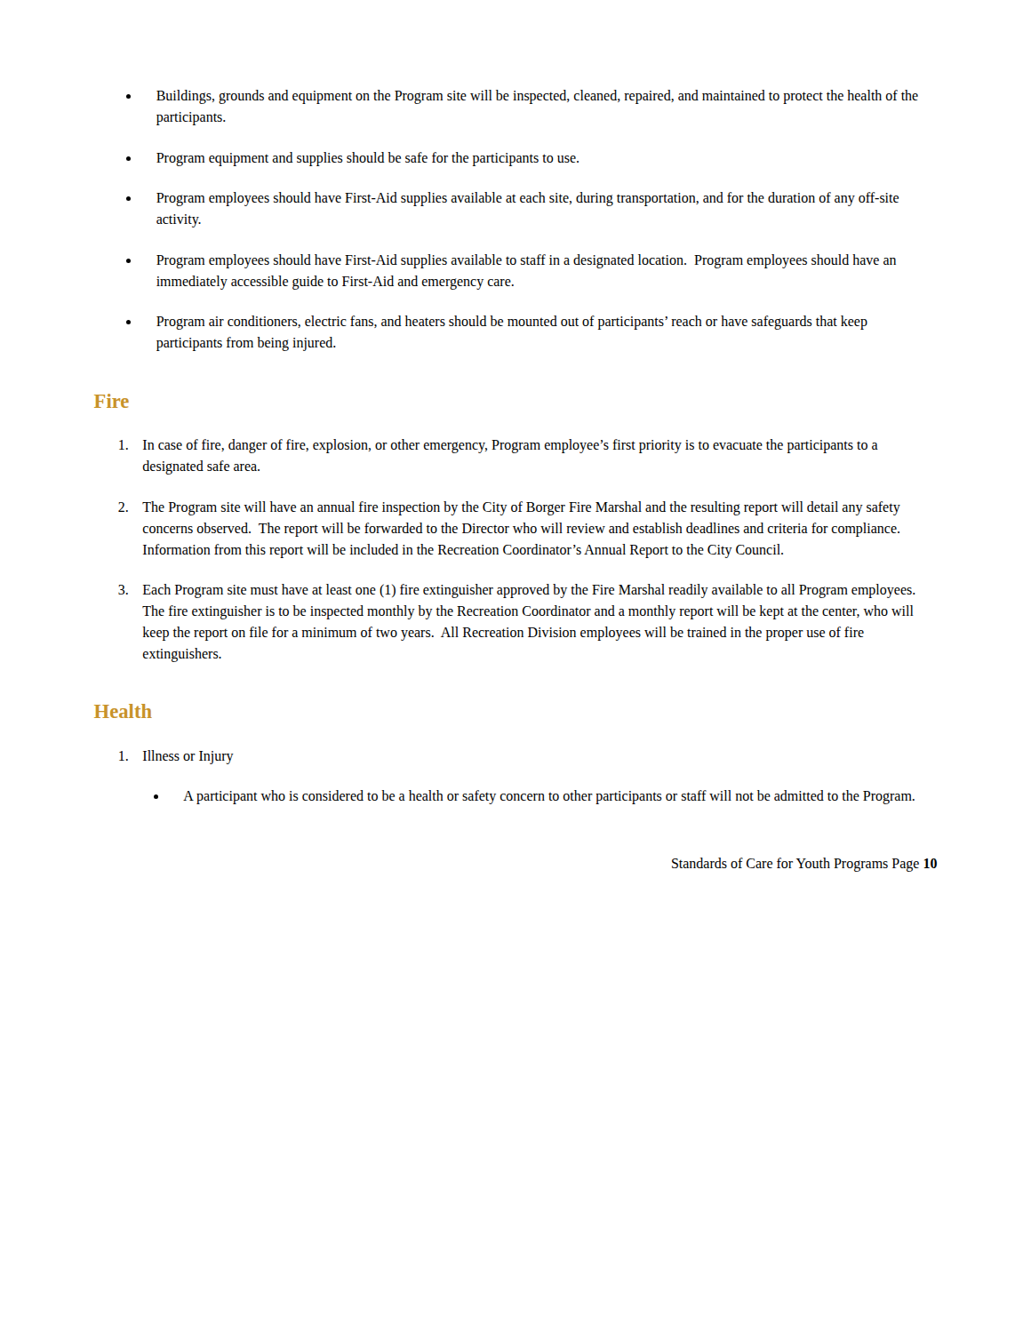Buildings, grounds and equipment on the Program site will be inspected, cleaned, repaired, and maintained to protect the health of the participants.
Program equipment and supplies should be safe for the participants to use.
Program employees should have First-Aid supplies available at each site, during transportation, and for the duration of any off-site activity.
Program employees should have First-Aid supplies available to staff in a designated location. Program employees should have an immediately accessible guide to First-Aid and emergency care.
Program air conditioners, electric fans, and heaters should be mounted out of participants’ reach or have safeguards that keep participants from being injured.
Fire
In case of fire, danger of fire, explosion, or other emergency, Program employee’s first priority is to evacuate the participants to a designated safe area.
The Program site will have an annual fire inspection by the City of Borger Fire Marshal and the resulting report will detail any safety concerns observed. The report will be forwarded to the Director who will review and establish deadlines and criteria for compliance. Information from this report will be included in the Recreation Coordinator’s Annual Report to the City Council.
Each Program site must have at least one (1) fire extinguisher approved by the Fire Marshal readily available to all Program employees. The fire extinguisher is to be inspected monthly by the Recreation Coordinator and a monthly report will be kept at the center, who will keep the report on file for a minimum of two years. All Recreation Division employees will be trained in the proper use of fire extinguishers.
Health
Illness or Injury
A participant who is considered to be a health or safety concern to other participants or staff will not be admitted to the Program.
Standards of Care for Youth Programs Page 10